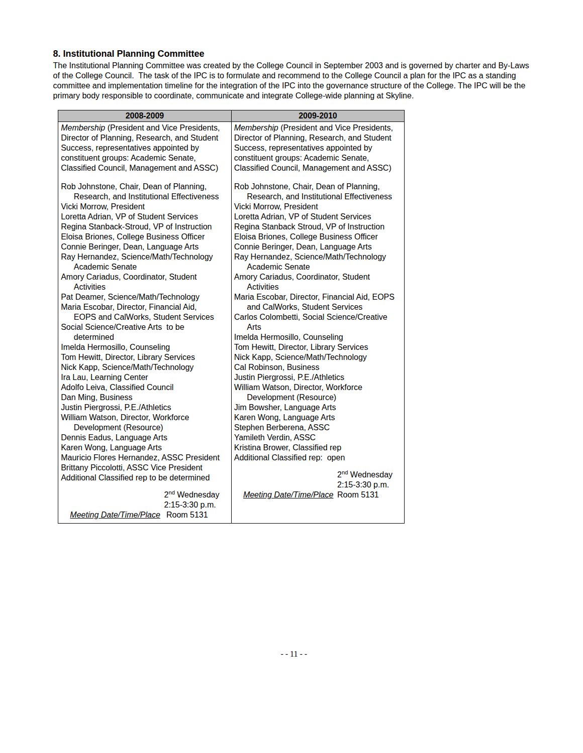8. Institutional Planning Committee
The Institutional Planning Committee was created by the College Council in September 2003 and is governed by charter and By-Laws of the College Council. The task of the IPC is to formulate and recommend to the College Council a plan for the IPC as a standing committee and implementation timeline for the integration of the IPC into the governance structure of the College. The IPC will be the primary body responsible to coordinate, communicate and integrate College-wide planning at Skyline.
| 2008-2009 | 2009-2010 |
| --- | --- |
| Membership (President and Vice Presidents, Director of Planning, Research, and Student Success, representatives appointed by constituent groups: Academic Senate, Classified Council, Management and ASSC) Rob Johnstone, Chair, Dean of Planning, Research, and Institutional Effectiveness Vicki Morrow, President Loretta Adrian, VP of Student Services Regina Stanback-Stroud, VP of Instruction Eloisa Briones, College Business Officer Connie Beringer, Dean, Language Arts Ray Hernandez, Science/Math/Technology Academic Senate Amory Cariadus, Coordinator, Student Activities Pat Deamer, Science/Math/Technology Maria Escobar, Director, Financial Aid, EOPS and CalWorks, Student Services Social Science/Creative Arts to be determined Imelda Hermosillo, Counseling Tom Hewitt, Director, Library Services Nick Kapp, Science/Math/Technology Ira Lau, Learning Center Adolfo Leiva, Classified Council Dan Ming, Business Justin Piergrossi, P.E./Athletics William Watson, Director, Workforce Development (Resource) Dennis Eadus, Language Arts Karen Wong, Language Arts Mauricio Flores Hernandez, ASSC President Brittany Piccolotti, ASSC Vice President Additional Classified rep to be determined Meeting Date/Time/Place 2 nd Wednesday 2:15-3:30 p.m. Room 5131 | Membership (President and Vice Presidents, Director of Planning, Research, and Student Success, representatives appointed by constituent groups: Academic Senate, Classified Council, Management and ASSC) Rob Johnstone, Chair, Dean of Planning, Research, and Institutional Effectiveness Vicki Morrow, President Loretta Adrian, VP of Student Services Regina Stanback Stroud, VP of Instruction Eloisa Briones, College Business Officer Connie Beringer, Dean, Language Arts Ray Hernandez, Science/Math/Technology Academic Senate Amory Cariadus, Coordinator, Student Activities Maria Escobar, Director, Financial Aid, EOPS and CalWorks, Student Services Carlos Colombetti, Social Science/Creative Arts Imelda Hermosillo, Counseling Tom Hewitt, Director, Library Services Nick Kapp, Science/Math/Technology Cal Robinson, Business Justin Piergrossi, P.E./Athletics William Watson, Director, Workforce Development (Resource) Jim Bowsher, Language Arts Karen Wong, Language Arts Stephen Berberena, ASSC Yamileth Verdin, ASSC Kristina Brower, Classified rep Additional Classified rep: open Meeting Date/Time/Place 2 nd Wednesday 2:15-3:30 p.m. Room 5131 |
- - 11 - -